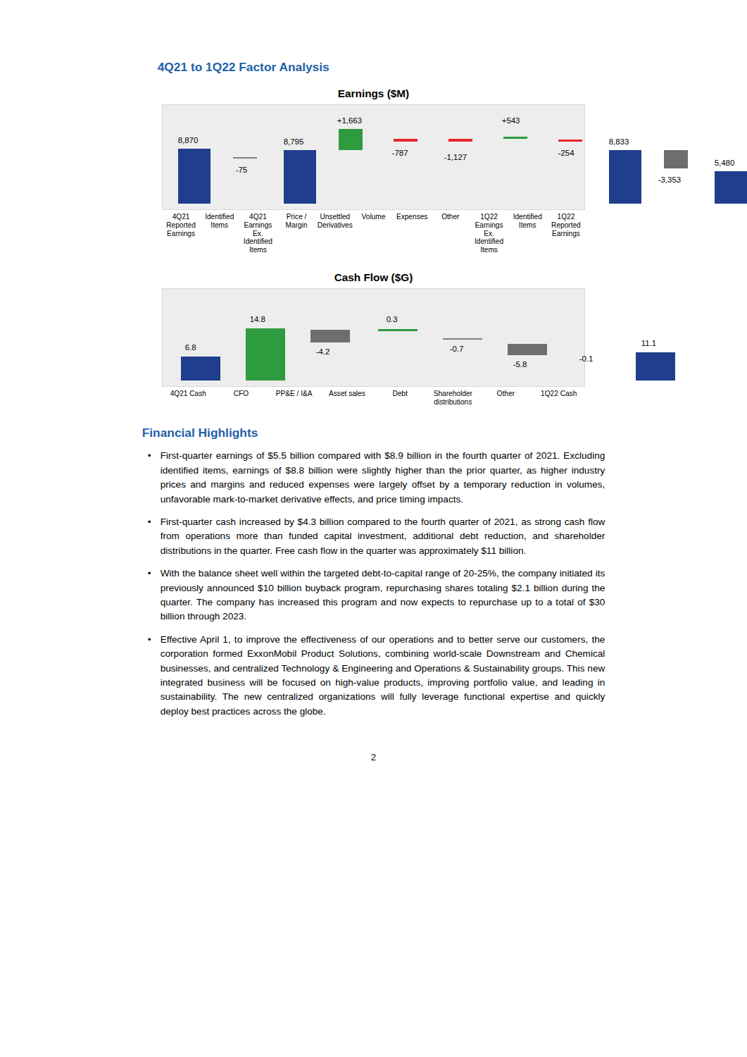4Q21 to 1Q22 Factor Analysis
Earnings ($M)
8,870
-75
8,795
+1,663
-787
-1,127
+543
-254
8,833
-3,353
5,480
4Q21
Reported
Earnings
Identified
Items
4Q21
Earnings
Ex.
Identified
Items
Price /
Margin
Unsettled
Derivatives
Volume
Expenses
Other
1Q22
Earnings
Ex.
Identified
Items
Identified
Items
1Q22
Reported
Earnings
Cash Flow ($G)
6.8
14.8
-4.2
0.3
-0.7
-5.8
-0.1
11.1
4Q21 Cash
CFO
PP&E / I&A
Asset sales
Debt
Shareholder
distributions
Other
1Q22 Cash
Financial Highlights
First-quarter earnings of $5.5 billion compared with $8.9 billion in the fourth quarter of 2021. Excluding identified items, earnings of $8.8 billion were slightly higher than the prior quarter, as higher industry prices and margins and reduced expenses were largely offset by a temporary reduction in volumes, unfavorable mark-to-market derivative effects, and price timing impacts.
First-quarter cash increased by $4.3 billion compared to the fourth quarter of 2021, as strong cash flow from operations more than funded capital investment, additional debt reduction, and shareholder distributions in the quarter. Free cash flow in the quarter was approximately $11 billion.
With the balance sheet well within the targeted debt-to-capital range of 20-25%, the company initiated its previously announced $10 billion buyback program, repurchasing shares totaling $2.1 billion during the quarter. The company has increased this program and now expects to repurchase up to a total of $30 billion through 2023.
Effective April 1, to improve the effectiveness of our operations and to better serve our customers, the corporation formed ExxonMobil Product Solutions, combining world-scale Downstream and Chemical businesses, and centralized Technology & Engineering and Operations & Sustainability groups. This new integrated business will be focused on high-value products, improving portfolio value, and leading in sustainability. The new centralized organizations will fully leverage functional expertise and quickly deploy best practices across the globe.
2